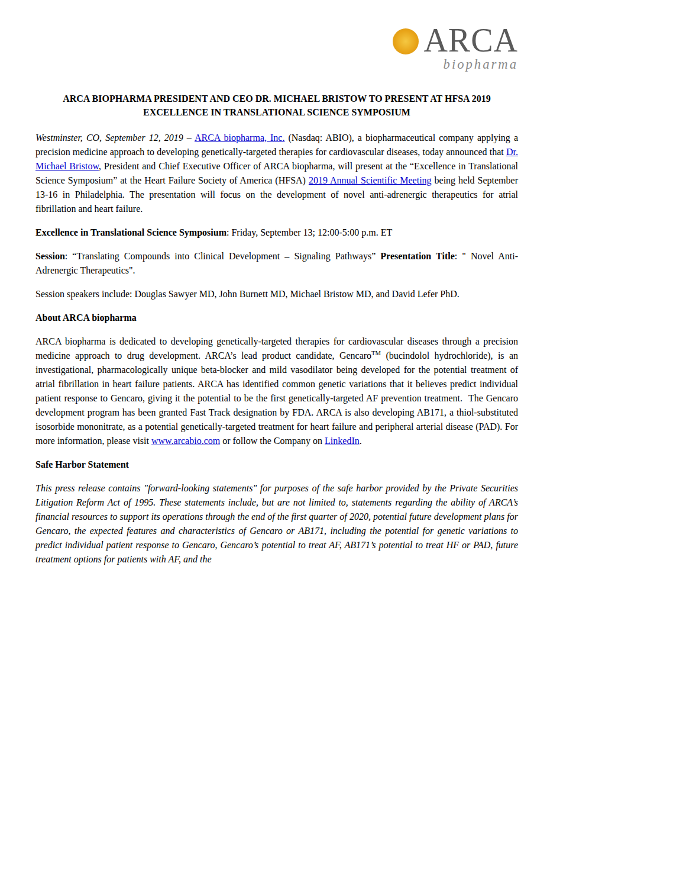ARCA
biopharma
ARCA BIOPHARMA PRESIDENT AND CEO DR. MICHAEL BRISTOW TO PRESENT AT HFSA 2019 EXCELLENCE IN TRANSLATIONAL SCIENCE SYMPOSIUM
Westminster, CO, September 12, 2019 – ARCA biopharma, Inc. (Nasdaq: ABIO), a biopharmaceutical company applying a precision medicine approach to developing genetically-targeted therapies for cardiovascular diseases, today announced that Dr. Michael Bristow, President and Chief Executive Officer of ARCA biopharma, will present at the “Excellence in Translational Science Symposium” at the Heart Failure Society of America (HFSA) 2019 Annual Scientific Meeting being held September 13-16 in Philadelphia. The presentation will focus on the development of novel anti-adrenergic therapeutics for atrial fibrillation and heart failure.
Excellence in Translational Science Symposium: Friday, September 13; 12:00-5:00 p.m. ET
Session: “Translating Compounds into Clinical Development – Signaling Pathways” Presentation Title: " Novel Anti-Adrenergic Therapeutics".
Session speakers include: Douglas Sawyer MD, John Burnett MD, Michael Bristow MD, and David Lefer PhD.
About ARCA biopharma
ARCA biopharma is dedicated to developing genetically-targeted therapies for cardiovascular diseases through a precision medicine approach to drug development. ARCA’s lead product candidate, GencaroTM (bucindolol hydrochloride), is an investigational, pharmacologically unique beta-blocker and mild vasodilator being developed for the potential treatment of atrial fibrillation in heart failure patients. ARCA has identified common genetic variations that it believes predict individual patient response to Gencaro, giving it the potential to be the first genetically-targeted AF prevention treatment. The Gencaro development program has been granted Fast Track designation by FDA. ARCA is also developing AB171, a thiol-substituted isosorbide mononitrate, as a potential genetically-targeted treatment for heart failure and peripheral arterial disease (PAD). For more information, please visit www.arcabio.com or follow the Company on LinkedIn.
Safe Harbor Statement
This press release contains "forward-looking statements" for purposes of the safe harbor provided by the Private Securities Litigation Reform Act of 1995. These statements include, but are not limited to, statements regarding the ability of ARCA’s financial resources to support its operations through the end of the first quarter of 2020, potential future development plans for Gencaro, the expected features and characteristics of Gencaro or AB171, including the potential for genetic variations to predict individual patient response to Gencaro, Gencaro’s potential to treat AF, AB171’s potential to treat HF or PAD, future treatment options for patients with AF, and the